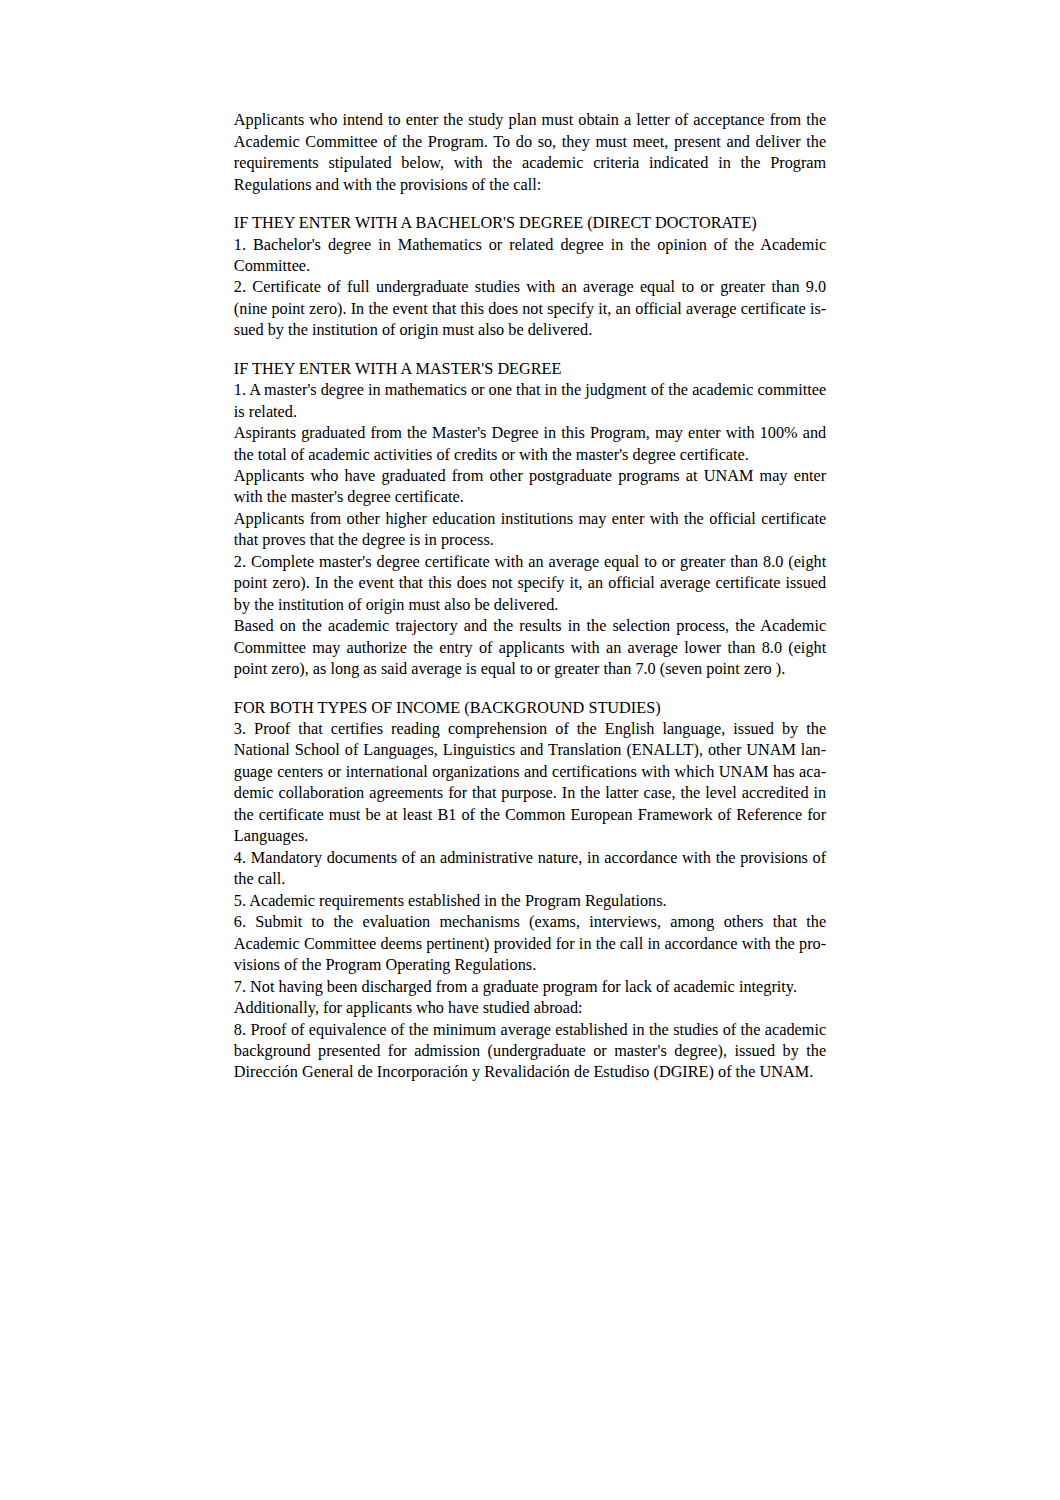Applicants who intend to enter the study plan must obtain a letter of acceptance from the Academic Committee of the Program. To do so, they must meet, present and deliver the requirements stipulated below, with the academic criteria indicated in the Program Regulations and with the provisions of the call:
IF THEY ENTER WITH A BACHELOR'S DEGREE (DIRECT DOCTORATE)
1. Bachelor's degree in Mathematics or related degree in the opinion of the Academic Committee.
2. Certificate of full undergraduate studies with an average equal to or greater than 9.0 (nine point zero). In the event that this does not specify it, an official average certificate issued by the institution of origin must also be delivered.
IF THEY ENTER WITH A MASTER'S DEGREE
1. A master's degree in mathematics or one that in the judgment of the academic committee is related.
Aspirants graduated from the Master's Degree in this Program, may enter with 100% and the total of academic activities of credits or with the master's degree certificate.
Applicants who have graduated from other postgraduate programs at UNAM may enter with the master's degree certificate.
Applicants from other higher education institutions may enter with the official certificate that proves that the degree is in process.
2. Complete master's degree certificate with an average equal to or greater than 8.0 (eight point zero). In the event that this does not specify it, an official average certificate issued by the institution of origin must also be delivered.
Based on the academic trajectory and the results in the selection process, the Academic Committee may authorize the entry of applicants with an average lower than 8.0 (eight point zero), as long as said average is equal to or greater than 7.0 (seven point zero ).
FOR BOTH TYPES OF INCOME (BACKGROUND STUDIES)
3. Proof that certifies reading comprehension of the English language, issued by the National School of Languages, Linguistics and Translation (ENALLT), other UNAM language centers or international organizations and certifications with which UNAM has academic collaboration agreements for that purpose. In the latter case, the level accredited in the certificate must be at least B1 of the Common European Framework of Reference for Languages.
4. Mandatory documents of an administrative nature, in accordance with the provisions of the call.
5. Academic requirements established in the Program Regulations.
6. Submit to the evaluation mechanisms (exams, interviews, among others that the Academic Committee deems pertinent) provided for in the call in accordance with the provisions of the Program Operating Regulations.
7. Not having been discharged from a graduate program for lack of academic integrity.
Additionally, for applicants who have studied abroad:
8. Proof of equivalence of the minimum average established in the studies of the academic background presented for admission (undergraduate or master's degree), issued by the Dirección General de Incorporación y Revalidación de Estudiso (DGIRE) of the UNAM.